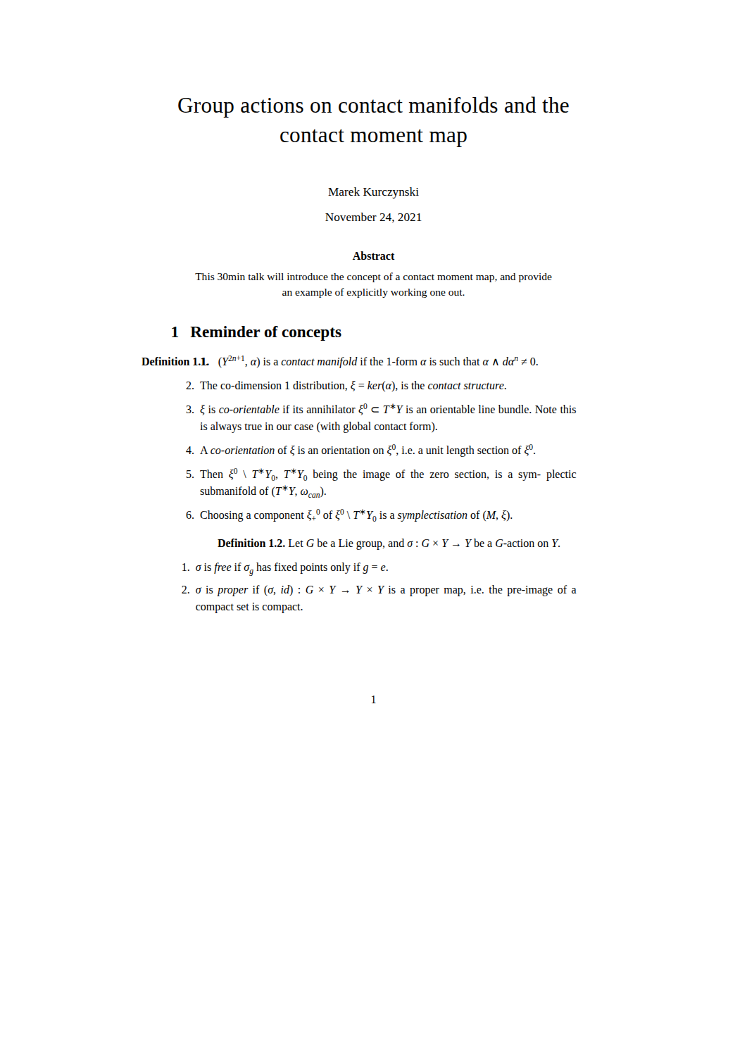Group actions on contact manifolds and the
contact moment map
Marek Kurczynski
November 24, 2021
Abstract
This 30min talk will introduce the concept of a contact moment map, and provide an example of explicitly working one out.
1 Reminder of concepts
Definition 1.1. 1.(Y2n+1, α) is a contact manifold if the 1-form α is such that α ∧ dαn ≠ 0.
2. The co-dimension 1 distribution, ξ = ker(α), is the contact structure.
3. ξ is co-orientable if its annihilator ξ0 ⊂ T∗Y is an orientable line bundle. Note this is always true in our case (with global contact form).
4. A co-orientation of ξ is an orientation on ξ0, i.e. a unit length section of ξ0.
5. Then ξ0 \ T∗Y0, T∗Y0 being the image of the zero section, is a sym- plectic submanifold of (T∗Y, ωcan).
6. Choosing a component ξ+0 of ξ0 \ T∗Y0 is a symplectisation of (M, ξ).
Definition 1.2. Let G be a Lie group, and σ : G × Y → Y be a G-action on Y.
1. σ is free if σg has fixed points only if g = e.
2. σ is proper if (σ, id) : G × Y → Y × Y is a proper map, i.e. the pre-image of a compact set is compact.
1